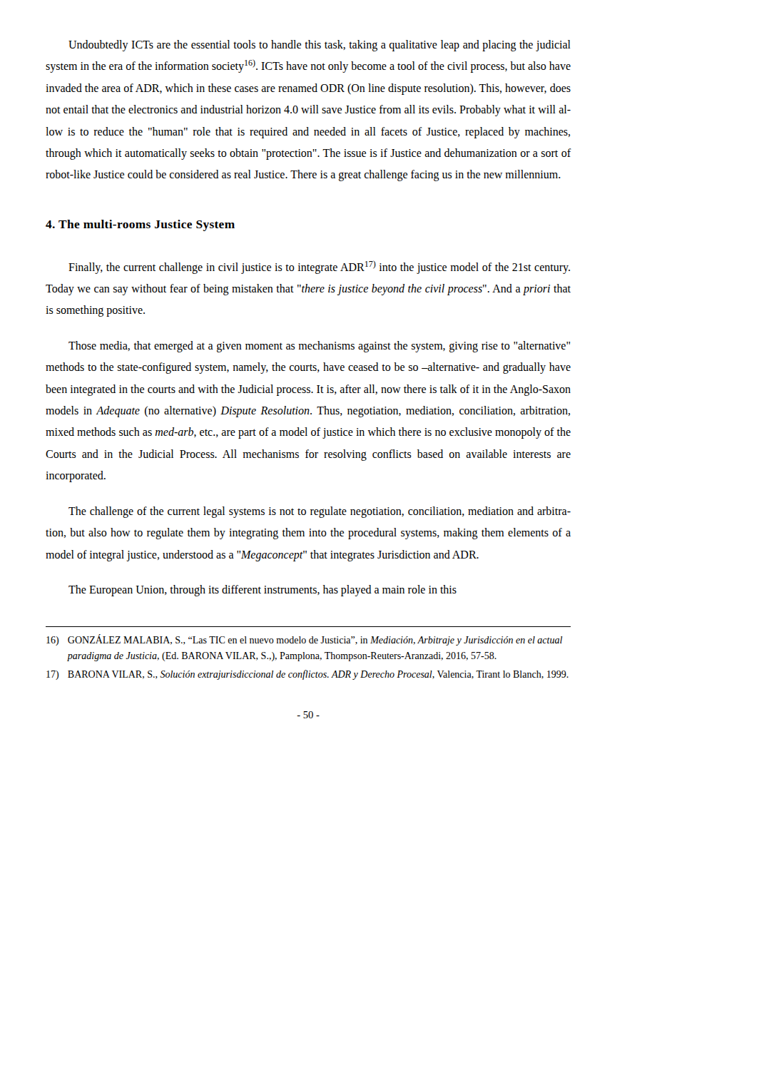Undoubtedly ICTs are the essential tools to handle this task, taking a qualitative leap and placing the judicial system in the era of the information society16). ICTs have not only become a tool of the civil process, but also have invaded the area of ADR, which in these cases are renamed ODR (On line dispute resolution). This, however, does not entail that the electronics and industrial horizon 4.0 will save Justice from all its evils. Probably what it will allow is to reduce the "human" role that is required and needed in all facets of Justice, replaced by machines, through which it automatically seeks to obtain "protection". The issue is if Justice and dehumanization or a sort of robot-like Justice could be considered as real Justice. There is a great challenge facing us in the new millennium.
4. The multi-rooms Justice System
Finally, the current challenge in civil justice is to integrate ADR17) into the justice model of the 21st century. Today we can say without fear of being mistaken that "there is justice beyond the civil process". And a priori that is something positive.
Those media, that emerged at a given moment as mechanisms against the system, giving rise to "alternative" methods to the state-configured system, namely, the courts, have ceased to be so –alternative- and gradually have been integrated in the courts and with the Judicial process. It is, after all, now there is talk of it in the Anglo-Saxon models in Adequate (no alternative) Dispute Resolution. Thus, negotiation, mediation, conciliation, arbitration, mixed methods such as med-arb, etc., are part of a model of justice in which there is no exclusive monopoly of the Courts and in the Judicial Process. All mechanisms for resolving conflicts based on available interests are incorporated.
The challenge of the current legal systems is not to regulate negotiation, conciliation, mediation and arbitration, but also how to regulate them by integrating them into the procedural systems, making them elements of a model of integral justice, understood as a "Megaconcept" that integrates Jurisdiction and ADR.
The European Union, through its different instruments, has played a main role in this
16) GONZÁLEZ MALABIA, S., “Las TIC en el nuevo modelo de Justicia”, in Mediación, Arbitraje y Jurisdicción en el actual paradigma de Justicia, (Ed. BARONA VILAR, S.,), Pamplona, Thompson-Reuters-Aranzadi, 2016, 57-58.
17) BARONA VILAR, S., Solución extrajurisdiccional de conflictos. ADR y Derecho Procesal, Valencia, Tirant lo Blanch, 1999.
- 50 -